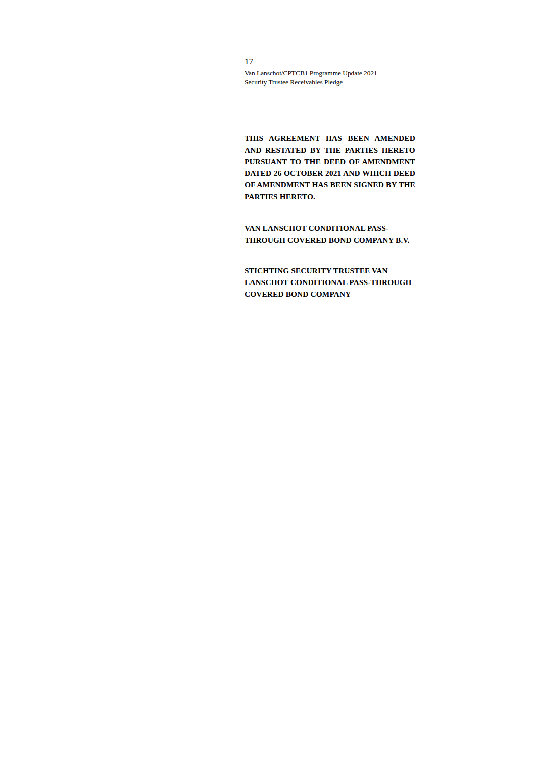17
Van Lanschot/CPTCB1 Programme Update 2021
Security Trustee Receivables Pledge
This agreement has been amended and restated by the parties hereto pursuant to the deed of amendment dated 26 October 2021 and which deed of amendment has been signed by the parties hereto.
Van Lanschot Conditional Pass-Through Covered Bond Company B.V.
Stichting Security Trustee Van Lanschot Conditional Pass-Through Covered Bond Company